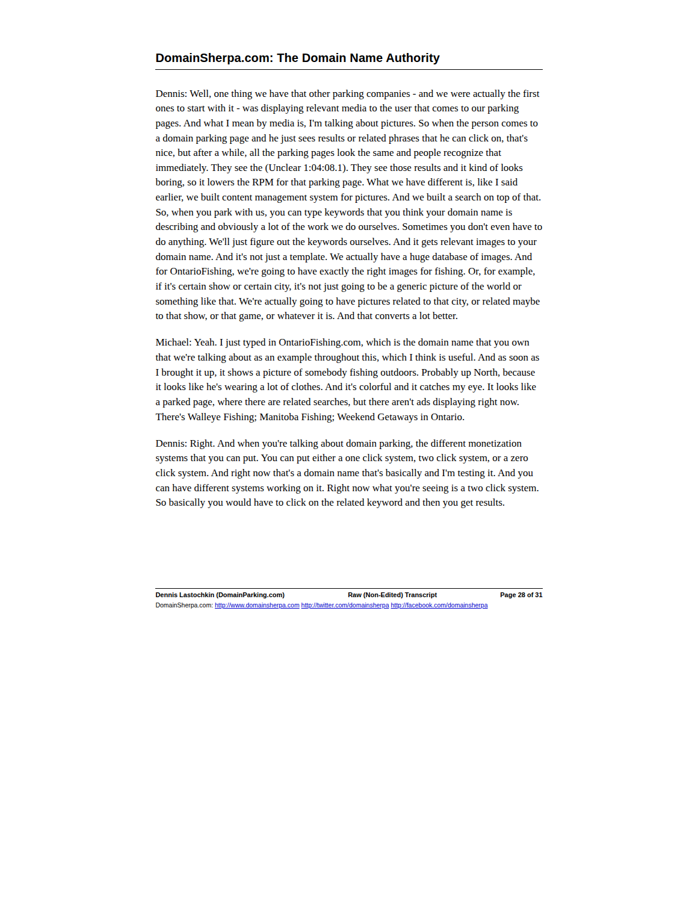DomainSherpa.com: The Domain Name Authority
Dennis: Well, one thing we have that other parking companies - and we were actually the first ones to start with it - was displaying relevant media to the user that comes to our parking pages. And what I mean by media is, I'm talking about pictures. So when the person comes to a domain parking page and he just sees results or related phrases that he can click on, that's nice, but after a while, all the parking pages look the same and people recognize that immediately. They see the (Unclear 1:04:08.1). They see those results and it kind of looks boring, so it lowers the RPM for that parking page. What we have different is, like I said earlier, we built content management system for pictures. And we built a search on top of that. So, when you park with us, you can type keywords that you think your domain name is describing and obviously a lot of the work we do ourselves. Sometimes you don't even have to do anything. We'll just figure out the keywords ourselves. And it gets relevant images to your domain name. And it's not just a template. We actually have a huge database of images. And for OntarioFishing, we're going to have exactly the right images for fishing. Or, for example, if it's certain show or certain city, it's not just going to be a generic picture of the world or something like that. We're actually going to have pictures related to that city, or related maybe to that show, or that game, or whatever it is. And that converts a lot better.
Michael: Yeah. I just typed in OntarioFishing.com, which is the domain name that you own that we're talking about as an example throughout this, which I think is useful. And as soon as I brought it up, it shows a picture of somebody fishing outdoors. Probably up North, because it looks like he's wearing a lot of clothes. And it's colorful and it catches my eye. It looks like a parked page, where there are related searches, but there aren't ads displaying right now. There's Walleye Fishing; Manitoba Fishing; Weekend Getaways in Ontario.
Dennis: Right. And when you're talking about domain parking, the different monetization systems that you can put. You can put either a one click system, two click system, or a zero click system. And right now that's a domain name that's basically and I'm testing it. And you can have different systems working on it. Right now what you're seeing is a two click system. So basically you would have to click on the related keyword and then you get results.
Dennis Lastochkin (DomainParking.com) Raw (Non-Edited) Transcript Page 28 of 31
DomainSherpa.com: http://www.domainsherpa.com http://twitter.com/domainsherpa http://facebook.com/domainsherpa